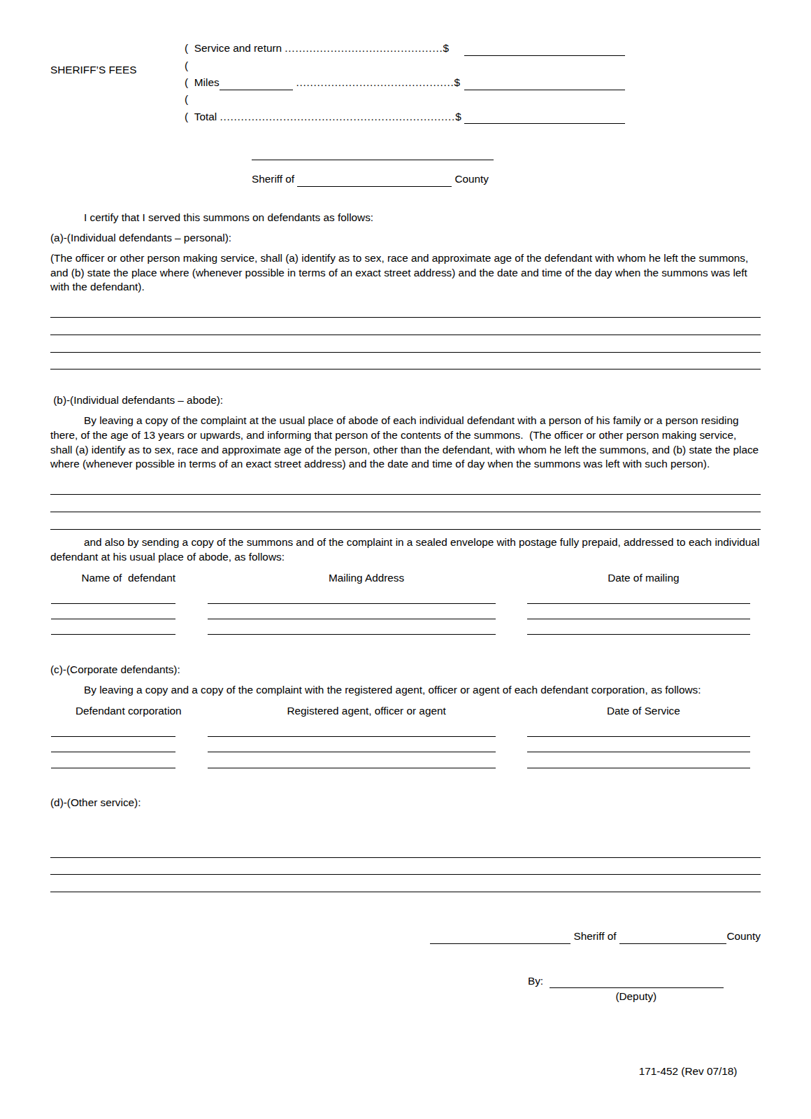SHERIFF’S FEES
| ( | Service and return ............................................. $ | |
| ( | | |
| ( | Miles ............................................. $ | |
| ( | | |
| ( | Total ................................................................... $ | |
Sheriff of County
I certify that I served this summons on defendants as follows:
(a)-(Individual defendants – personal):
(The officer or other person making service, shall (a) identify as to sex, race and approximate age of the defendant with whom he left the summons, and (b) state the place where (whenever possible in terms of an exact street address) and the date and time of the day when the summons was left with the defendant).
(b)-(Individual defendants – abode):
By leaving a copy of the complaint at the usual place of abode of each individual defendant with a person of his family or a person residing there, of the age of 13 years or upwards, and informing that person of the contents of the summons. (The officer or other person making service, shall (a) identify as to sex, race and approximate age of the person, other than the defendant, with whom he left the summons, and (b) state the place where (whenever possible in terms of an exact street address) and the date and time of day when the summons was left with such person).
and also by sending a copy of the summons and of the complaint in a sealed envelope with postage fully prepaid, addressed to each individual defendant at his usual place of abode, as follows:
| Name of defendant | Mailing Address | Date of mailing |
| --- | --- | --- |
(c)-(Corporate defendants):
By leaving a copy and a copy of the complaint with the registered agent, officer or agent of each defendant corporation, as follows:
| Defendant corporation | Registered agent, officer or agent | Date of Service |
| --- | --- | --- |
(d)-(Other service):
Sheriff of County
By:
(Deputy)
171-452 (Rev 07/18)